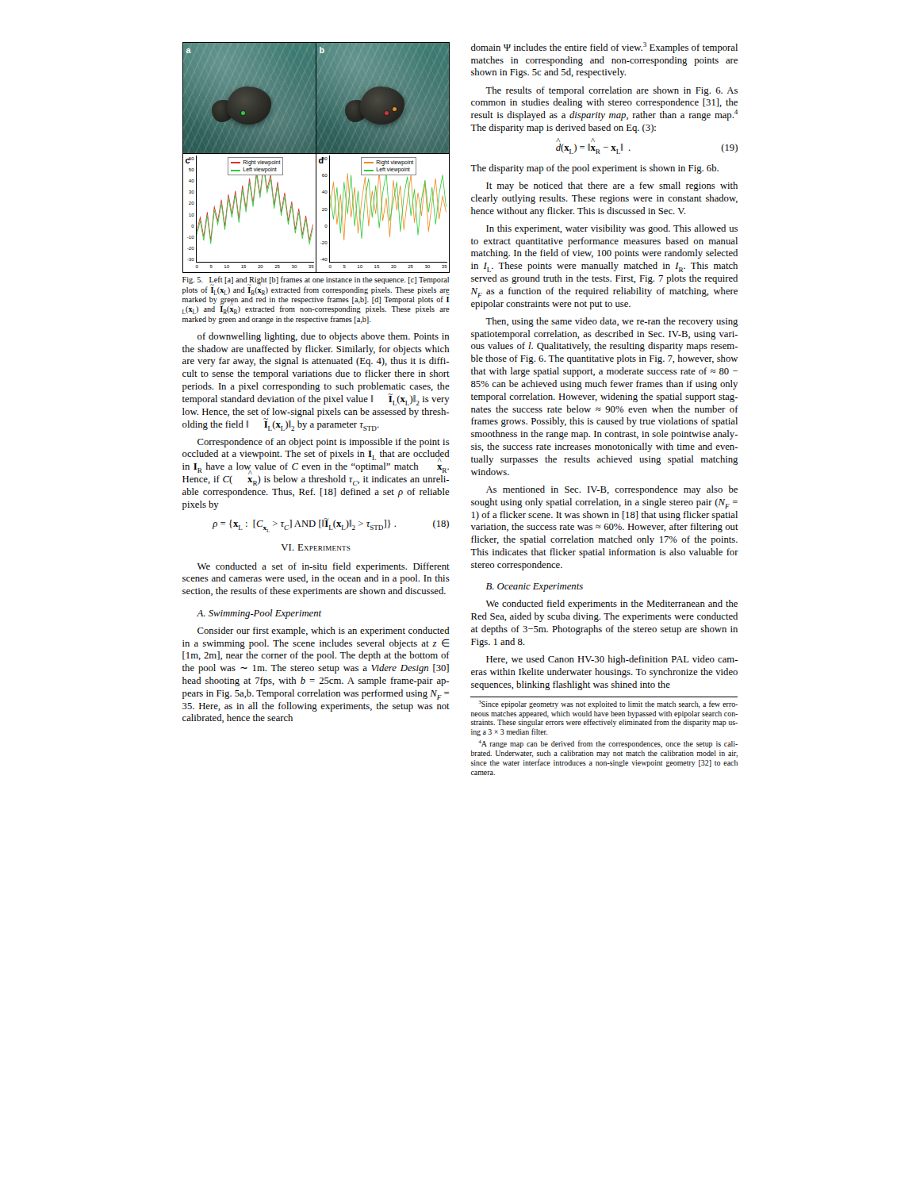a
b
c
Right viewpoint
Left viewpoint
6050403020100-10-20-30
05101520253035
d
Right viewpoint
Left viewpoint
806040200-20-40
05101520253035
Fig. 5. Left [a] and Right [b] frames at one instance in the sequence. [c] Temporal plots of ~IL(xL) and ~IR(^xR) extracted from corresponding pixels. These pixels are marked by green and red in the respective frames [a,b]. [d] Temporal plots of ~IL(xL) and ~IR(^xR) extracted from non-corresponding pixels. These pixels are marked by green and orange in the respective frames [a,b].
of downwelling lighting, due to objects above them. Points in the shadow are unaffected by flicker. Similarly, for objects which are very far away, the signal is attenuated (Eq. 4), thus it is difficult to sense the temporal variations due to flicker there in short periods. In a pixel corresponding to such problematic cases, the temporal standard deviation of the pixel value ‖~IL(xL)‖2 is very low. Hence, the set of low-signal pixels can be assessed by thresholding the field ‖~IL(xL)‖2 by a parameter τSTD.
Correspondence of an object point is impossible if the point is occluded at a viewpoint. The set of pixels in IL that are occluded in IR have a low value of C even in the “optimal” match ^xR. Hence, if C(^xR) is below a threshold τC, it indicates an unreliable correspondence. Thus, Ref. [18] defined a set ρ of reliable pixels by
ρ = {xL : [CxL > τC] AND [‖~IL(xL)‖2 > τSTD]} . (18)
VI. Experiments
We conducted a set of in-situ field experiments. Different scenes and cameras were used, in the ocean and in a pool. In this section, the results of these experiments are shown and discussed.
A. Swimming-Pool Experiment
Consider our first example, which is an experiment conducted in a swimming pool. The scene includes several objects at z ∈ [1m, 2m], near the corner of the pool. The depth at the bottom of the pool was ∼ 1m. The stereo setup was a Videre Design [30] head shooting at 7fps, with b = 25cm. A sample frame-pair appears in Fig. 5a,b. Temporal correlation was performed using NF = 35. Here, as in all the following experiments, the setup was not calibrated, hence the search
domain Ψ includes the entire field of view.3 Examples of temporal matches in corresponding and non-corresponding points are shown in Figs. 5c and 5d, respectively.
The results of temporal correlation are shown in Fig. 6. As common in studies dealing with stereo correspondence [31], the result is displayed as a disparity map, rather than a range map.4 The disparity map is derived based on Eq. (3):
^d(xL) = ‖^xR − xL‖ . (19)
The disparity map of the pool experiment is shown in Fig. 6b.
It may be noticed that there are a few small regions with clearly outlying results. These regions were in constant shadow, hence without any flicker. This is discussed in Sec. V.
In this experiment, water visibility was good. This allowed us to extract quantitative performance measures based on manual matching. In the field of view, 100 points were randomly selected in IL. These points were manually matched in IR. This match served as ground truth in the tests. First, Fig. 7 plots the required NF as a function of the required reliability of matching, where epipolar constraints were not put to use.
Then, using the same video data, we re-ran the recovery using spatiotemporal correlation, as described in Sec. IV-B, using various values of l. Qualitatively, the resulting disparity maps resemble those of Fig. 6. The quantitative plots in Fig. 7, however, show that with large spatial support, a moderate success rate of ≈ 80 − 85% can be achieved using much fewer frames than if using only temporal correlation. However, widening the spatial support stagnates the success rate below ≈ 90% even when the number of frames grows. Possibly, this is caused by true violations of spatial smoothness in the range map. In contrast, in sole pointwise analysis, the success rate increases monotonically with time and eventually surpasses the results achieved using spatial matching windows.
As mentioned in Sec. IV-B, correspondence may also be sought using only spatial correlation, in a single stereo pair (NF = 1) of a flicker scene. It was shown in [18] that using flicker spatial variation, the success rate was ≈ 60%. However, after filtering out flicker, the spatial correlation matched only 17% of the points. This indicates that flicker spatial information is also valuable for stereo correspondence.
B. Oceanic Experiments
We conducted field experiments in the Mediterranean and the Red Sea, aided by scuba diving. The experiments were conducted at depths of 3−5m. Photographs of the stereo setup are shown in Figs. 1 and 8.
Here, we used Canon HV-30 high-definition PAL video cameras within Ikelite underwater housings. To synchronize the video sequences, blinking flashlight was shined into the
3Since epipolar geometry was not exploited to limit the match search, a few erroneous matches appeared, which would have been bypassed with epipolar search constraints. These singular errors were effectively eliminated from the disparity map using a 3 × 3 median filter.
4A range map can be derived from the correspondences, once the setup is calibrated. Underwater, such a calibration may not match the calibration model in air, since the water interface introduces a non-single viewpoint geometry [32] to each camera.